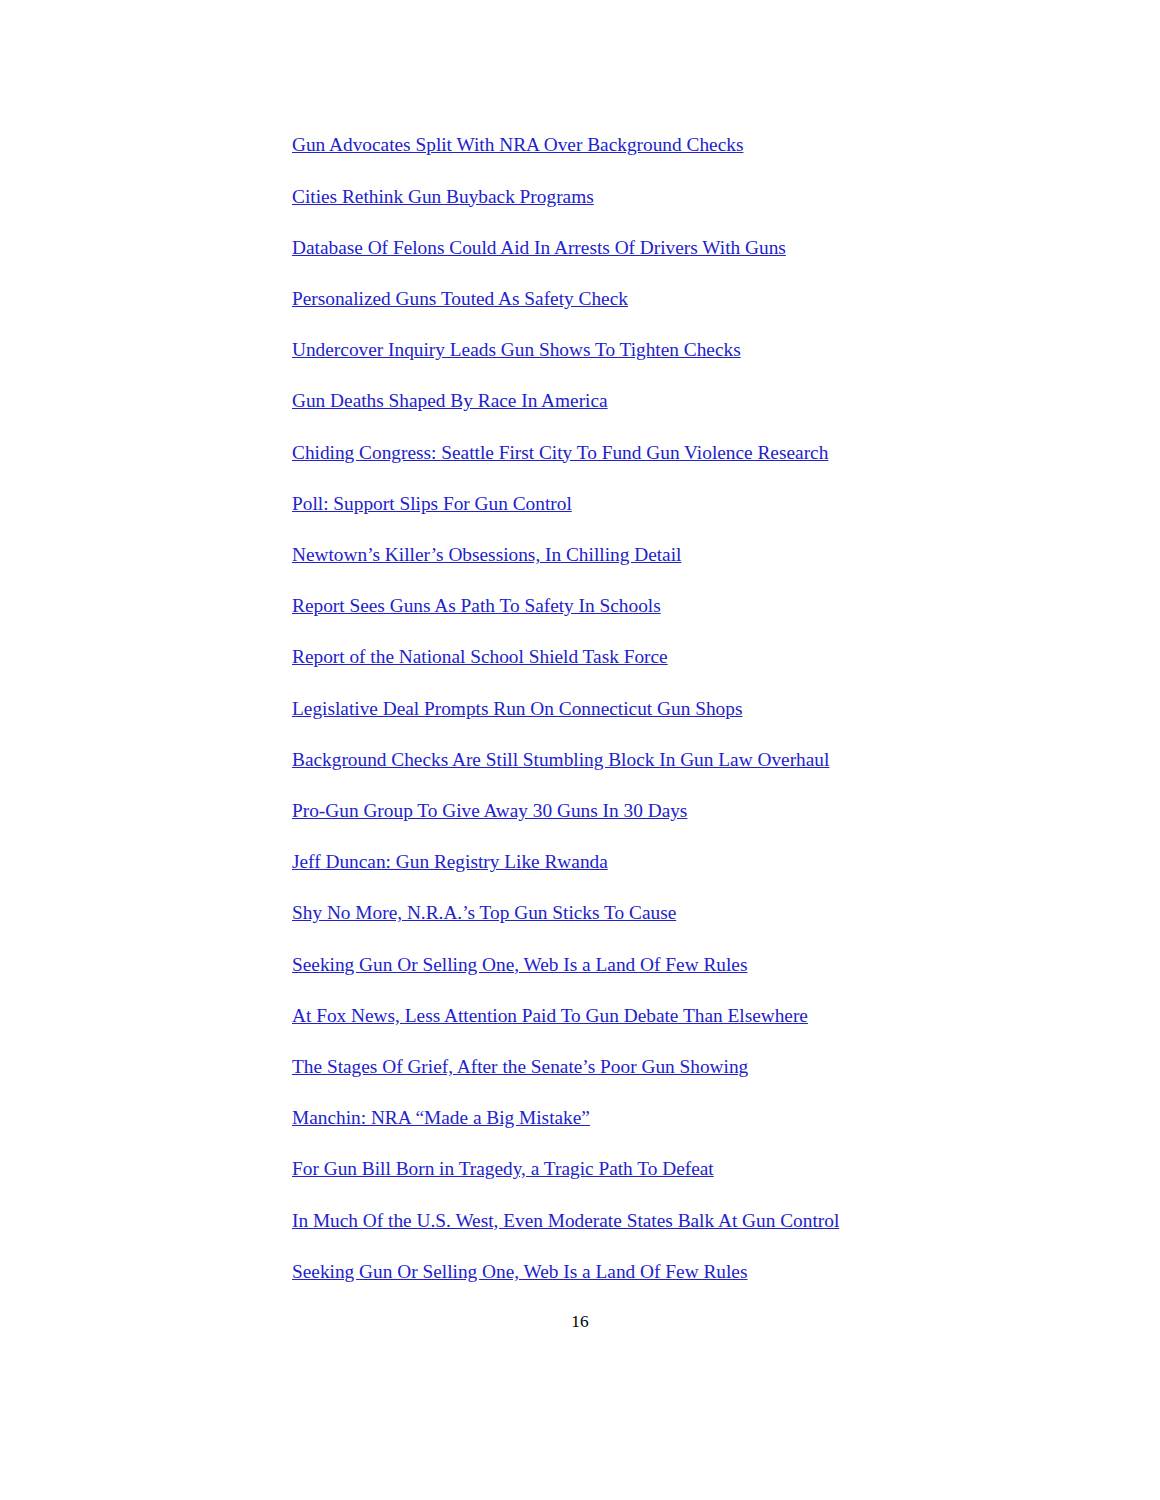Gun Advocates Split With NRA Over Background Checks
Cities Rethink Gun Buyback Programs
Database Of Felons Could Aid In Arrests Of Drivers With Guns
Personalized Guns Touted As Safety Check
Undercover Inquiry Leads Gun Shows To Tighten Checks
Gun Deaths Shaped By Race In America
Chiding Congress: Seattle First City To Fund Gun Violence Research
Poll: Support Slips For Gun Control
Newtown’s Killer’s Obsessions, In Chilling Detail
Report Sees Guns As Path To Safety In Schools
Report of the National School Shield Task Force
Legislative Deal Prompts Run On Connecticut Gun Shops
Background Checks Are Still Stumbling Block In Gun Law Overhaul
Pro-Gun Group To Give Away 30 Guns In 30 Days
Jeff Duncan: Gun Registry Like Rwanda
Shy No More, N.R.A.’s Top Gun Sticks To Cause
Seeking Gun Or Selling One, Web Is a Land Of Few Rules
At Fox News, Less Attention Paid To Gun Debate Than Elsewhere
The Stages Of Grief, After the Senate’s Poor Gun Showing
Manchin: NRA “Made a Big Mistake”
For Gun Bill Born in Tragedy, a Tragic Path To Defeat
In Much Of the U.S. West, Even Moderate States Balk At Gun Control
Seeking Gun Or Selling One, Web Is a Land Of Few Rules
16